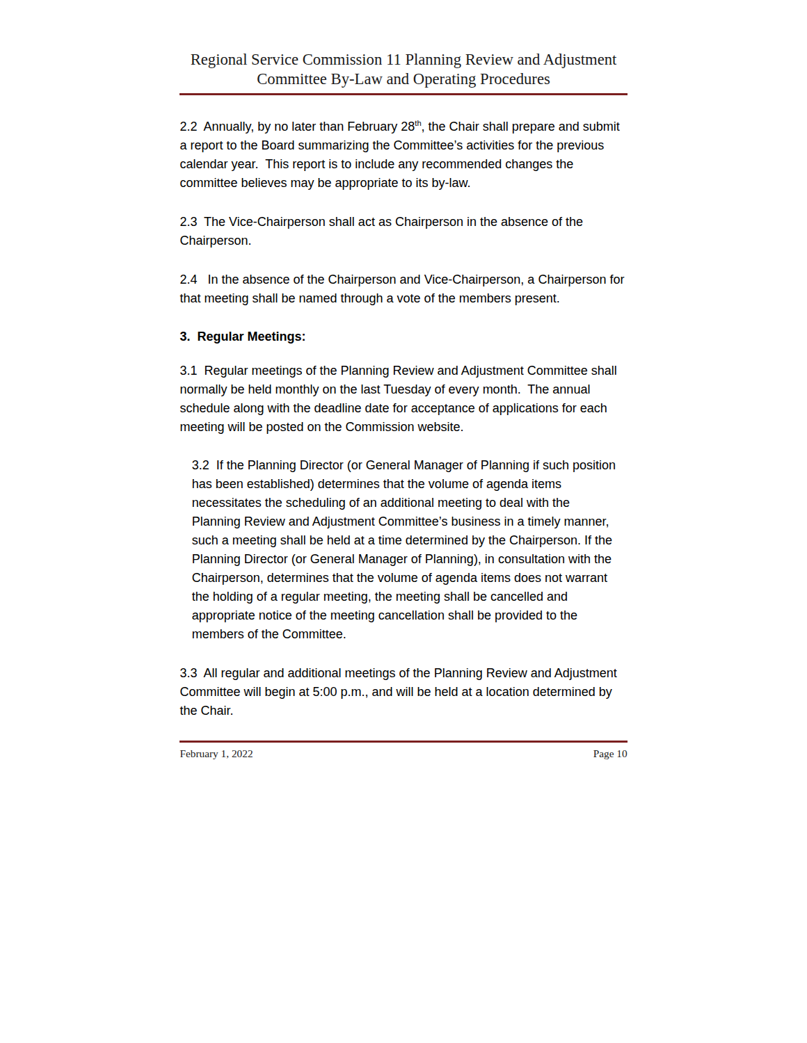Regional Service Commission 11 Planning Review and Adjustment
Committee By-Law and Operating Procedures
2.2 Annually, by no later than February 28th, the Chair shall prepare and submit a report to the Board summarizing the Committee’s activities for the previous calendar year. This report is to include any recommended changes the committee believes may be appropriate to its by-law.
2.3 The Vice-Chairperson shall act as Chairperson in the absence of the Chairperson.
2.4 In the absence of the Chairperson and Vice-Chairperson, a Chairperson for that meeting shall be named through a vote of the members present.
3. Regular Meetings:
3.1 Regular meetings of the Planning Review and Adjustment Committee shall normally be held monthly on the last Tuesday of every month. The annual schedule along with the deadline date for acceptance of applications for each meeting will be posted on the Commission website.
3.2 If the Planning Director (or General Manager of Planning if such position has been established) determines that the volume of agenda items necessitates the scheduling of an additional meeting to deal with the Planning Review and Adjustment Committee’s business in a timely manner, such a meeting shall be held at a time determined by the Chairperson. If the Planning Director (or General Manager of Planning), in consultation with the Chairperson, determines that the volume of agenda items does not warrant the holding of a regular meeting, the meeting shall be cancelled and appropriate notice of the meeting cancellation shall be provided to the members of the Committee.
3.3 All regular and additional meetings of the Planning Review and Adjustment Committee will begin at 5:00 p.m., and will be held at a location determined by the Chair.
February 1, 2022 Page 10